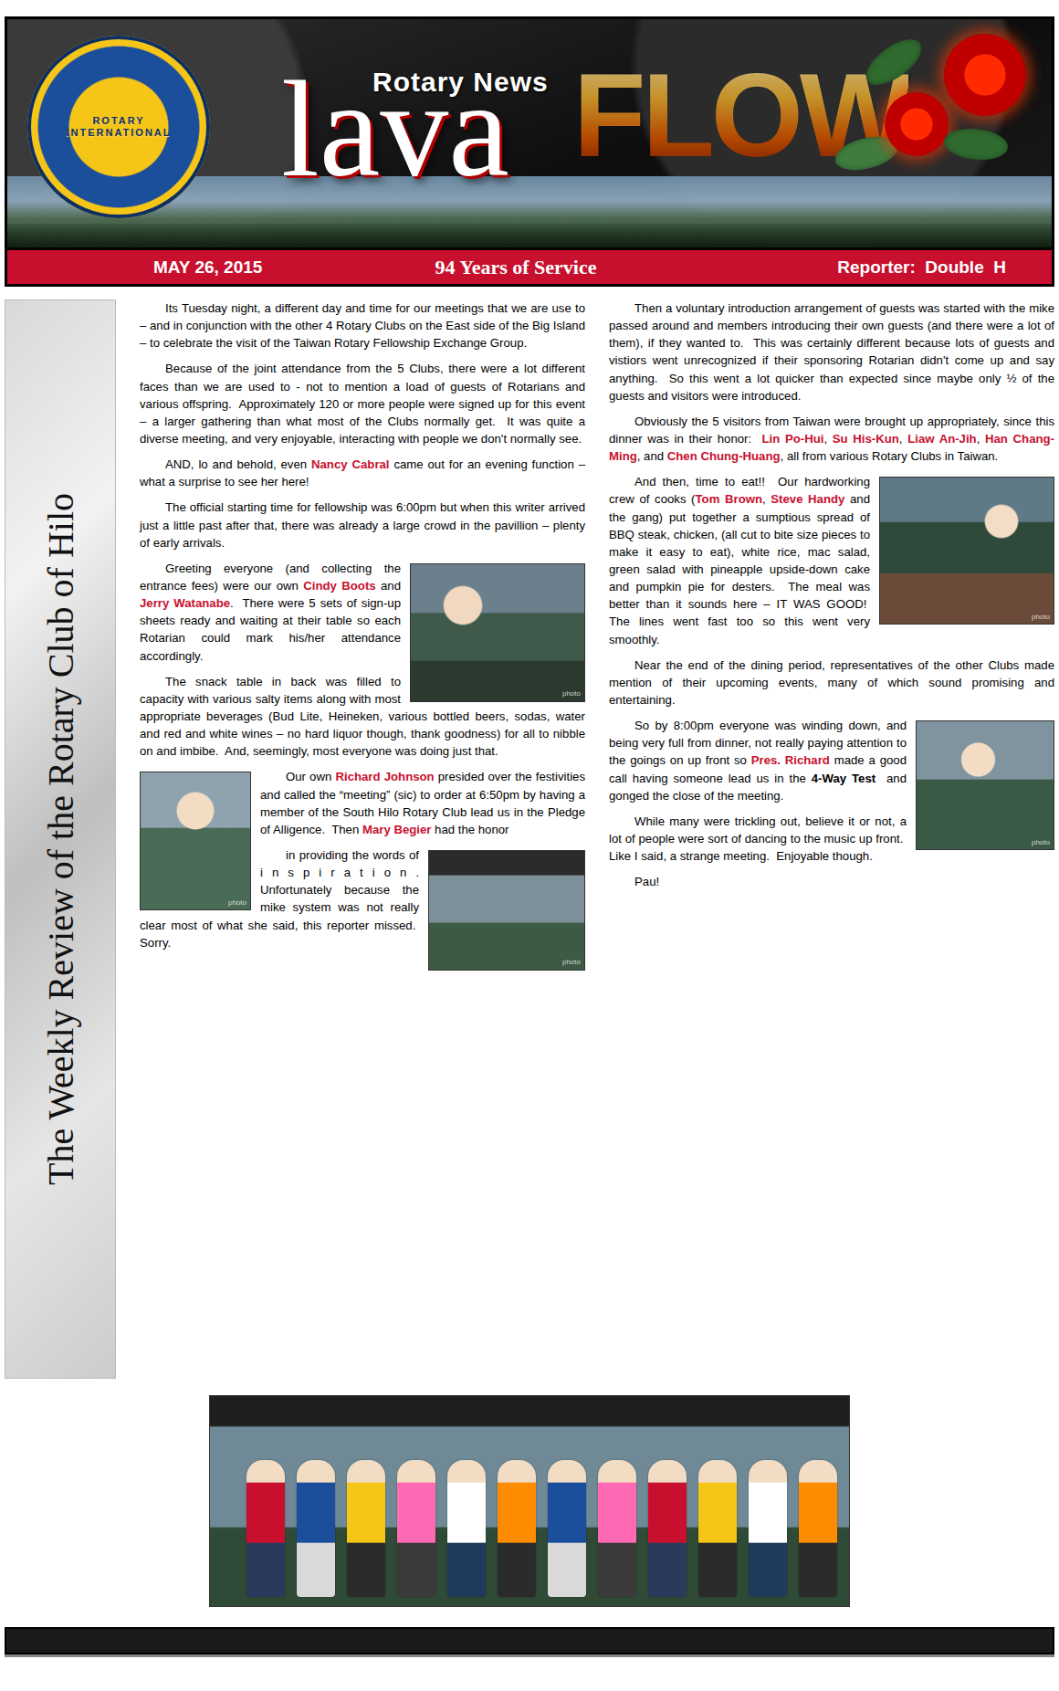ROTARY
INTERNATIONAL
Rotary News
lava
FLOW
MAY 26, 2015
94 Years of Service
Reporter: Double H
The Weekly Review of the Rotary Club of Hilo
Its Tuesday night, a different day and time for our meetings that we are use to – and in conjunction with the other 4 Rotary Clubs on the East side of the Big Island – to celebrate the visit of the Taiwan Rotary Fellowship Exchange Group.
Because of the joint attendance from the 5 Clubs, there were a lot different faces than we are used to - not to mention a load of guests of Rotarians and various offspring. Approximately 120 or more people were signed up for this event – a larger gathering than what most of the Clubs normally get. It was quite a diverse meeting, and very enjoyable, interacting with people we don't normally see.
AND, lo and behold, even Nancy Cabral came out for an evening function – what a surprise to see her here!
The official starting time for fellowship was 6:00pm but when this writer arrived just a little past after that, there was already a large crowd in the pavillion – plenty of early arrivals.
photo
Greeting everyone (and collecting the entrance fees) were our own Cindy Boots and Jerry Watanabe. There were 5 sets of sign-up sheets ready and waiting at their table so each Rotarian could mark his/her attendance accordingly.
The snack table in back was filled to capacity with various salty items along with most appropriate beverages (Bud Lite, Heineken, various bottled beers, sodas, water and red and white wines – no hard liquor though, thank goodness) for all to nibble on and imbibe. And, seemingly, most everyone was doing just that.
photo
Our own Richard Johnson presided over the festivities and called the “meeting” (sic) to order at 6:50pm by having a member of the South Hilo Rotary Club lead us in the Pledge of Alligence. Then Mary Begier had the honor
photo
in providing the words of i n s p i r a t i o n . Unfortunately because the mike system was not really clear most of what she said, this reporter missed. Sorry.
Then a voluntary introduction arrangement of guests was started with the mike passed around and members introducing their own guests (and there were a lot of them), if they wanted to. This was certainly different because lots of guests and vistiors went unrecognized if their sponsoring Rotarian didn't come up and say anything. So this went a lot quicker than expected since maybe only ½ of the guests and visitors were introduced.
Obviously the 5 visitors from Taiwan were brought up appropriately, since this dinner was in their honor: Lin Po-Hui, Su His-Kun, Liaw An-Jih, Han Chang-Ming, and Chen Chung-Huang, all from various Rotary Clubs in Taiwan.
photo
And then, time to eat!! Our hardworking crew of cooks (Tom Brown, Steve Handy and the gang) put together a sumptious spread of BBQ steak, chicken, (all cut to bite size pieces to make it easy to eat), white rice, mac salad, green salad with pineapple upside-down cake and pumpkin pie for desters. The meal was better than it sounds here – IT WAS GOOD! The lines went fast too so this went very smoothly.
Near the end of the dining period, representatives of the other Clubs made mention of their upcoming events, many of which sound promising and entertaining.
photo
So by 8:00pm everyone was winding down, and being very full from dinner, not really paying attention to the goings on up front so Pres. Richard made a good call having someone lead us in the 4-Way Test and gonged the close of the meeting.
While many were trickling out, believe it or not, a lot of people were sort of dancing to the music up front. Like I said, a strange meeting. Enjoyable though.
Pau!